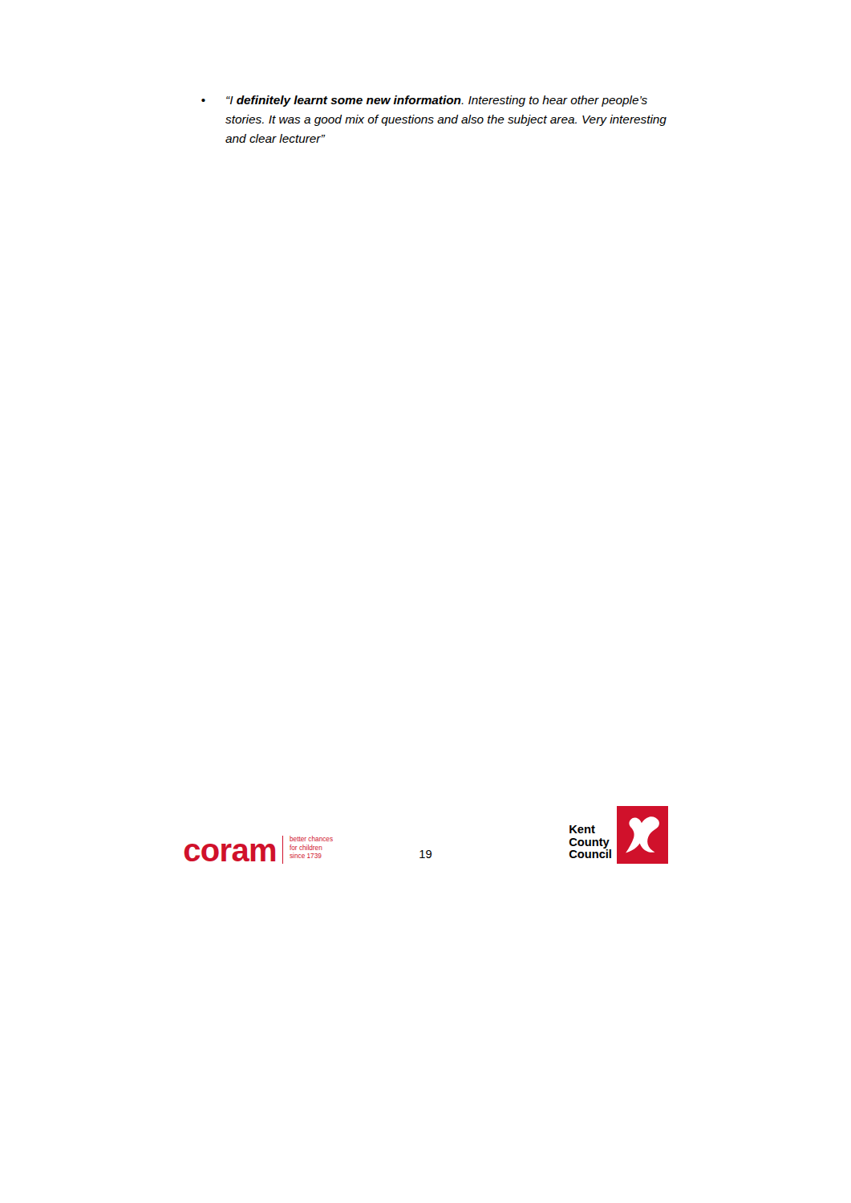“I definitely learnt some new information. Interesting to hear other people’s stories. It was a good mix of questions and also the subject area. Very interesting and clear lecturer”
coram better chances
for children
since 1739
19
Kent
County
Council